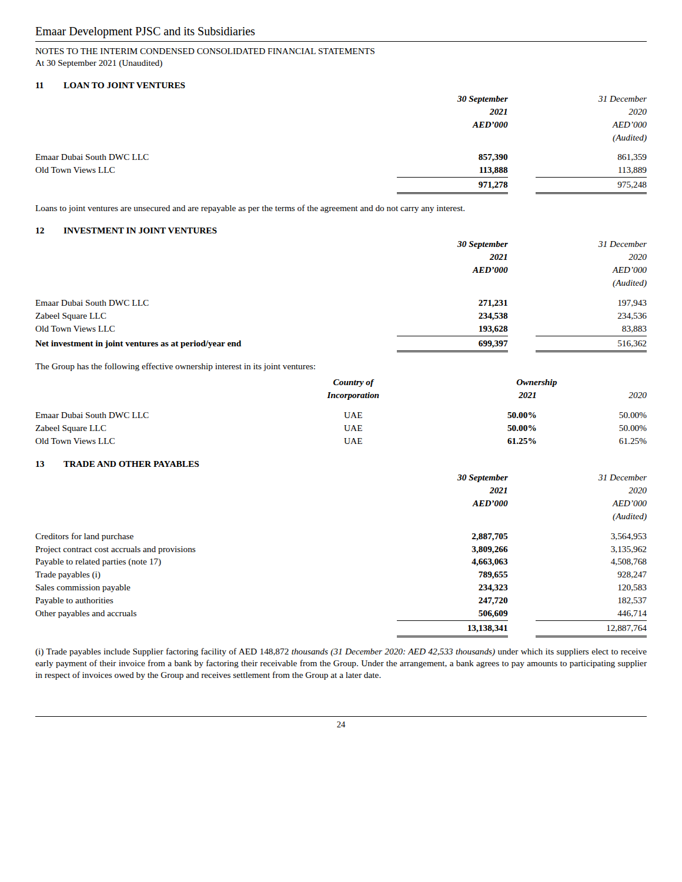Emaar Development PJSC and its Subsidiaries
NOTES TO THE INTERIM CONDENSED CONSOLIDATED FINANCIAL STATEMENTS
At 30 September 2021 (Unaudited)
11 LOAN TO JOINT VENTURES
| | 30 September | | 31 December |
| | 2021 | | 2020 |
| | AED’000 | | AED’000 |
| | | | (Audited) |
| Emaar Dubai South DWC LLC | 857,390 | | 861,359 |
| Old Town Views LLC | 113,888 | | 113,889 |
| | 971,278 | | 975,248 |
Loans to joint ventures are unsecured and are repayable as per the terms of the agreement and do not carry any interest.
12 INVESTMENT IN JOINT VENTURES
| | 30 September | | 31 December |
| | 2021 | | 2020 |
| | AED’000 | | AED’000 |
| | | | (Audited) |
| Emaar Dubai South DWC LLC | 271,231 | | 197,943 |
| Zabeel Square LLC | 234,538 | | 234,536 |
| Old Town Views LLC | 193,628 | | 83,883 |
| Net investment in joint ventures as at period/year end | 699,397 | | 516,362 |
The Group has the following effective ownership interest in its joint ventures:
| | Country of | Ownership |
| | Incorporation | 2021 | 2020 |
| Emaar Dubai South DWC LLC | UAE | 50.00% | 50.00% |
| Zabeel Square LLC | UAE | 50.00% | 50.00% |
| Old Town Views LLC | UAE | 61.25% | 61.25% |
13 TRADE AND OTHER PAYABLES
| | 30 September | | 31 December |
| | 2021 | | 2020 |
| | AED’000 | | AED’000 |
| | | | (Audited) |
| Creditors for land purchase | 2,887,705 | | 3,564,953 |
| Project contract cost accruals and provisions | 3,809,266 | | 3,135,962 |
| Payable to related parties (note 17) | 4,663,063 | | 4,508,768 |
| Trade payables (i) | 789,655 | | 928,247 |
| Sales commission payable | 234,323 | | 120,583 |
| Payable to authorities | 247,720 | | 182,537 |
| Other payables and accruals | 506,609 | | 446,714 |
| | 13,138,341 | | 12,887,764 |
(i) Trade payables include Supplier factoring facility of AED 148,872 thousands (31 December 2020: AED 42,533 thousands) under which its suppliers elect to receive early payment of their invoice from a bank by factoring their receivable from the Group. Under the arrangement, a bank agrees to pay amounts to participating supplier in respect of invoices owed by the Group and receives settlement from the Group at a later date.
24